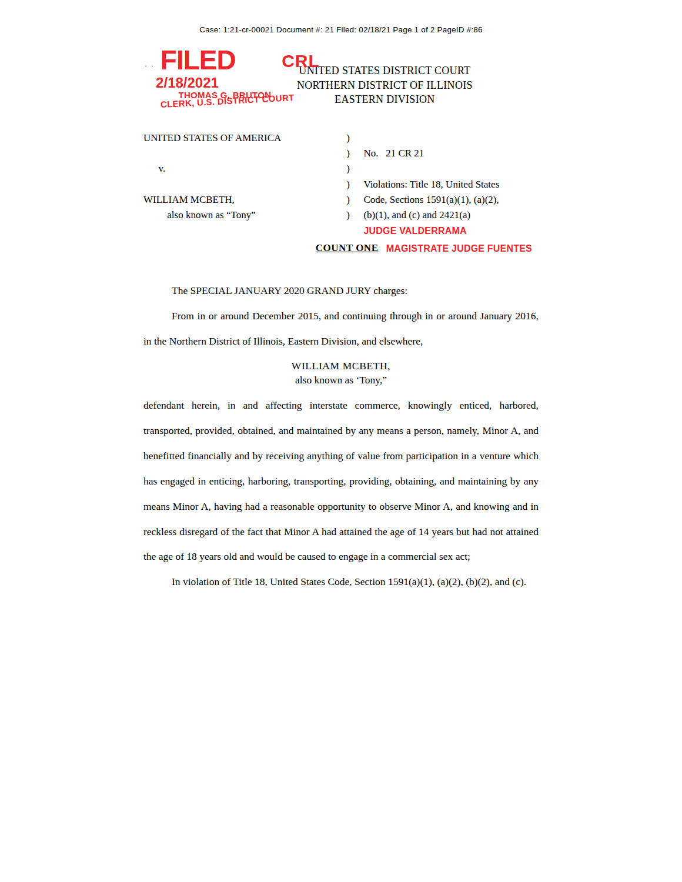Case: 1:21-cr-00021 Document #: 21 Filed: 02/18/21 Page 1 of 2 PageID #:86
· ·
FILED
CRL
2/18/2021
THOMAS G. BRUTON
CLERK, U.S. DISTRICT COURT
UNITED STATES DISTRICT COURT
NORTHERN DISTRICT OF ILLINOIS
EASTERN DIVISION
| UNITED STATES OF AMERICA | ) | |
| | ) | No. 21 CR 21 |
| v. | ) | |
| | ) | Violations: Title 18, United States |
| WILLIAM MCBETH, | ) | Code, Sections 1591(a)(1), (a)(2), |
| also known as “Tony” | ) | (b)(1), and (c) and 2421(a) |
| | | JUDGE VALDERRAMA |
COUNT ONE MAGISTRATE JUDGE FUENTES
The SPECIAL JANUARY 2020 GRAND JURY charges:
From in or around December 2015, and continuing through in or around January 2016, in the Northern District of Illinois, Eastern Division, and elsewhere,
WILLIAM MCBETH,
also known as ‘Tony,”
defendant herein, in and affecting interstate commerce, knowingly enticed, harbored, transported, provided, obtained, and maintained by any means a person, namely, Minor A, and benefitted financially and by receiving anything of value from participation in a venture which has engaged in enticing, harboring, transporting, providing, obtaining, and maintaining by any means Minor A, having had a reasonable opportunity to observe Minor A, and knowing and in reckless disregard of the fact that Minor A had attained the age of 14 years but had not attained the age of 18 years old and would be caused to engage in a commercial sex act;
In violation of Title 18, United States Code, Section 1591(a)(1), (a)(2), (b)(2), and (c).